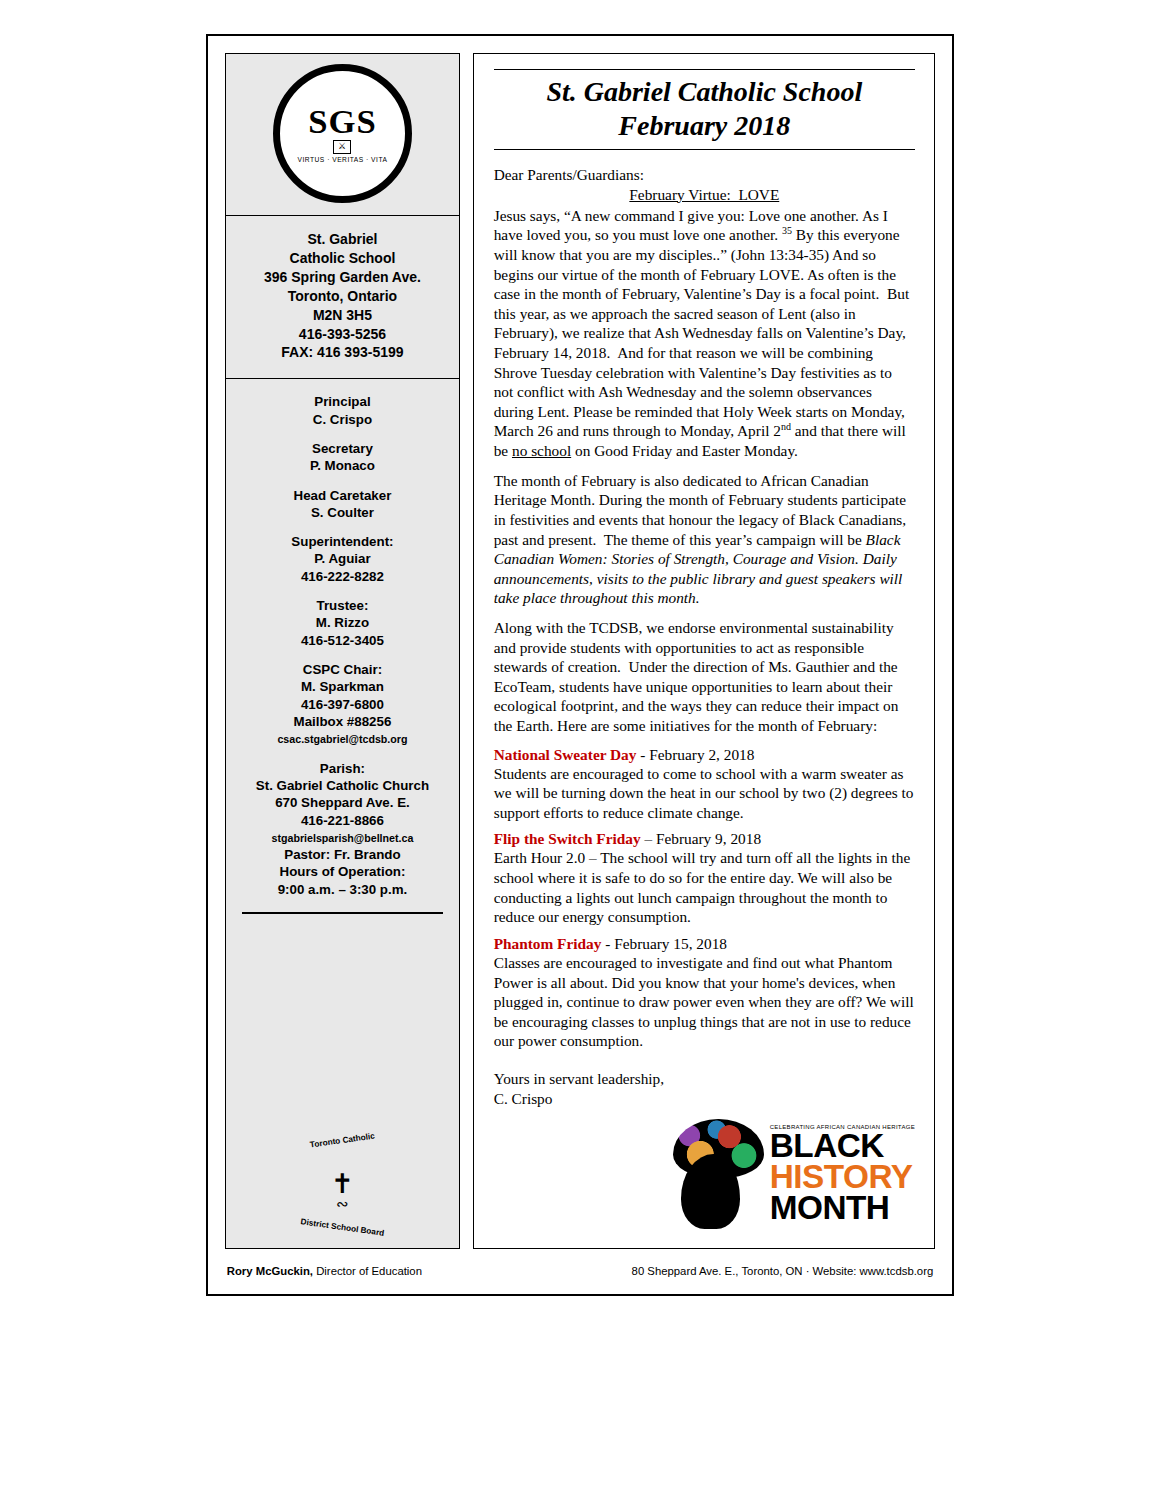SGS
⚔
VIRTUS · VERITAS · VITA
St. Gabriel
Catholic School
396 Spring Garden Ave.
Toronto, Ontario
M2N 3H5
416-393-5256
FAX: 416 393-5199
Principal
C. Crispo
Secretary
P. Monaco
Head Caretaker
S. Coulter
Superintendent:
P. Aguiar
416-222-8282
Trustee:
M. Rizzo
416-512-3405
CSPC Chair:
M. Sparkman
416-397-6800
Mailbox #88256
csac.stgabriel@tcdsb.org
Parish:
St. Gabriel Catholic Church
670 Sheppard Ave. E.
416-221-8866
stgabrielsparish@bellnet.ca
Pastor: Fr. Brando
Hours of Operation:
9:00 a.m. – 3:30 p.m.
Toronto Catholic
District School Board
✝
∾
St. Gabriel Catholic School
February 2018
Dear Parents/Guardians:
February Virtue: LOVE
Jesus says, “A new command I give you: Love one another. As I have loved you, so you must love one another. 35 By this everyone will know that you are my disciples..” (John 13:34-35) And so begins our virtue of the month of February LOVE. As often is the case in the month of February, Valentine’s Day is a focal point. But this year, as we approach the sacred season of Lent (also in February), we realize that Ash Wednesday falls on Valentine’s Day, February 14, 2018. And for that reason we will be combining Shrove Tuesday celebration with Valentine’s Day festivities as to not conflict with Ash Wednesday and the solemn observances during Lent. Please be reminded that Holy Week starts on Monday, March 26 and runs through to Monday, April 2nd and that there will be no school on Good Friday and Easter Monday.
The month of February is also dedicated to African Canadian Heritage Month. During the month of February students participate in festivities and events that honour the legacy of Black Canadians, past and present. The theme of this year’s campaign will be Black Canadian Women: Stories of Strength, Courage and Vision. Daily announcements, visits to the public library and guest speakers will take place throughout this month.
Along with the TCDSB, we endorse environmental sustainability and provide students with opportunities to act as responsible stewards of creation. Under the direction of Ms. Gauthier and the EcoTeam, students have unique opportunities to learn about their ecological footprint, and the ways they can reduce their impact on the Earth. Here are some initiatives for the month of February:
National Sweater Day - February 2, 2018
Students are encouraged to come to school with a warm sweater as we will be turning down the heat in our school by two (2) degrees to support efforts to reduce climate change.
Flip the Switch Friday – February 9, 2018
Earth Hour 2.0 – The school will try and turn off all the lights in the school where it is safe to do so for the entire day. We will also be conducting a lights out lunch campaign throughout the month to reduce our energy consumption.
Phantom Friday - February 15, 2018
Classes are encouraged to investigate and find out what Phantom Power is all about. Did you know that your home's devices, when plugged in, continue to draw power even when they are off? We will be encouraging classes to unplug things that are not in use to reduce our power consumption.
Yours in servant leadership,
C. Crispo
CELEBRATING AFRICAN CANADIAN HERITAGE
BLACK
HISTORY
MONTH
Rory McGuckin, Director of Education
80 Sheppard Ave. E., Toronto, ON · Website: www.tcdsb.org